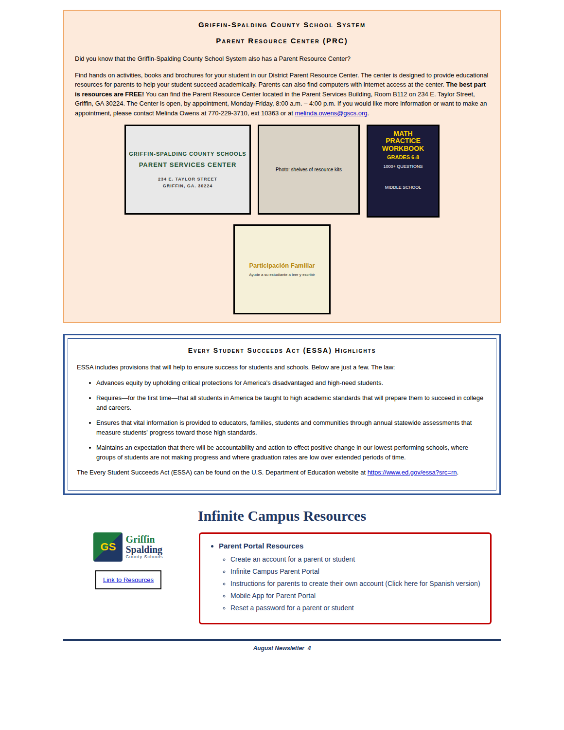Griffin-Spalding County School System
Parent Resource Center (PRC)
Did you know that the Griffin-Spalding County School System also has a Parent Resource Center?
Find hands on activities, books and brochures for your student in our District Parent Resource Center. The center is designed to provide educational resources for parents to help your student succeed academically. Parents can also find computers with internet access at the center. The best part is resources are FREE! You can find the Parent Resource Center located in the Parent Services Building, Room B112 on 234 E. Taylor Street, Griffin, GA 30224. The Center is open, by appointment, Monday-Friday, 8:00 a.m. – 4:00 p.m. If you would like more information or want to make an appointment, please contact Melinda Owens at 770-229-3710, ext 10363 or at melinda.owens@gscs.org.
GRIFFIN-SPALDING COUNTY SCHOOLS PARENT SERVICES CENTER 234 E. TAYLOR STREET
GRIFFIN, GA. 30224
Photo: shelves of resource kits
MATH
PRACTICE
WORKBOOK
GRADES 6-8
1000+ QUESTIONS
MIDDLE SCHOOL
Participación Familiar
Ayude a su estudiante a leer y escribir
Every Student Succeeds Act (ESSA) Highlights
ESSA includes provisions that will help to ensure success for students and schools. Below are just a few. The law:
Advances equity by upholding critical protections for America's disadvantaged and high-need students.
Requires—for the first time—that all students in America be taught to high academic standards that will prepare them to succeed in college and careers.
Ensures that vital information is provided to educators, families, students and communities through annual statewide assessments that measure students' progress toward those high standards.
Maintains an expectation that there will be accountability and action to effect positive change in our lowest-performing schools, where groups of students are not making progress and where graduation rates are low over extended periods of time.
The Every Student Succeeds Act (ESSA) can be found on the U.S. Department of Education website at https://www.ed.gov/essa?src=rn.
Infinite Campus Resources
GS
Griffin
Spalding
County Schools
Link to Resources
Parent Portal Resources
Create an account for a parent or student
Infinite Campus Parent Portal
Instructions for parents to create their own account (Click here for Spanish version)
Mobile App for Parent Portal
Reset a password for a parent or student
August Newsletter 4